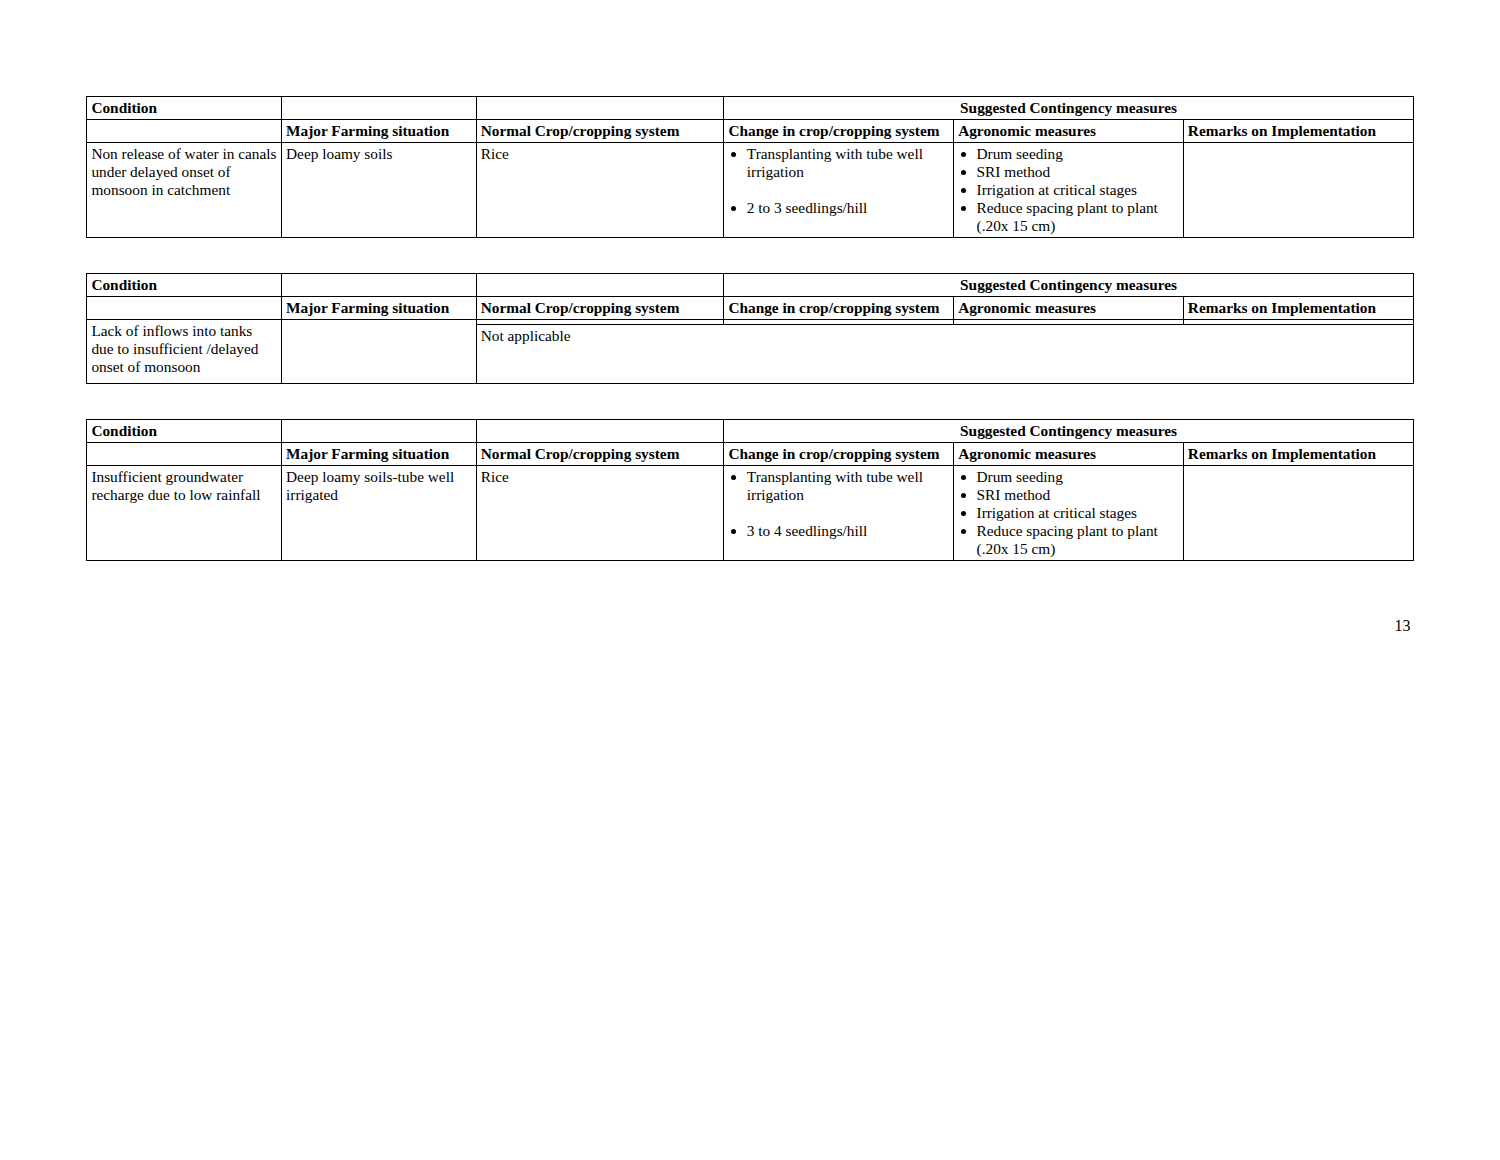| Condition | | | Suggested Contingency measures |
| | Major Farming situation | Normal Crop/cropping system | Change in crop/cropping system | Agronomic measures | Remarks on Implementation |
| Non release of water in canals under delayed onset of monsoon in catchment | Deep loamy soils | Rice | Transplanting with tube well irrigation 2 to 3 seedlings/hill | Drum seeding SRI method Irrigation at critical stages Reduce spacing plant to plant (.20x 15 cm) | |
| Condition | | | Suggested Contingency measures |
| | Major Farming situation | Normal Crop/cropping system | Change in crop/cropping system | Agronomic measures | Remarks on Implementation |
| Lack of inflows into tanks due to insufficient /delayed onset of monsoon | | | | | |
| | Not applicable |
| Condition | | | Suggested Contingency measures |
| | Major Farming situation | Normal Crop/cropping system | Change in crop/cropping system | Agronomic measures | Remarks on Implementation |
| Insufficient groundwater recharge due to low rainfall | Deep loamy soils-tube well irrigated | Rice | Transplanting with tube well irrigation 3 to 4 seedlings/hill | Drum seeding SRI method Irrigation at critical stages Reduce spacing plant to plant (.20x 15 cm) | |
13